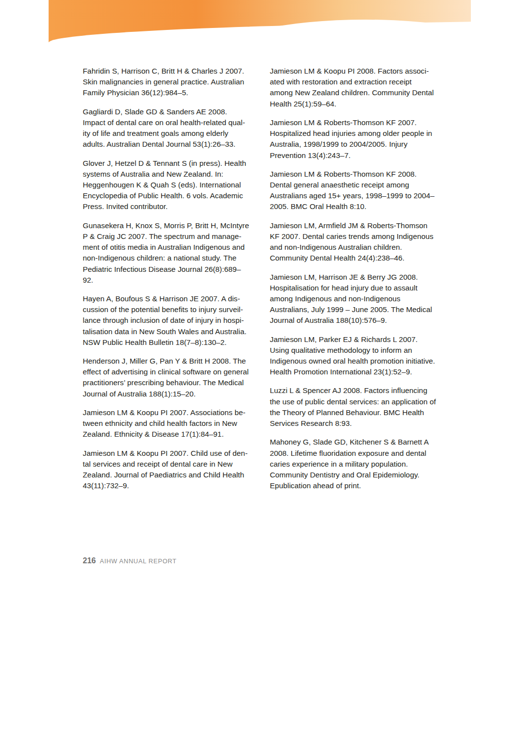Fahridin S, Harrison C, Britt H & Charles J 2007. Skin malignancies in general practice. Australian Family Physician 36(12):984–5.
Gagliardi D, Slade GD & Sanders AE 2008. Impact of dental care on oral health-related quality of life and treatment goals among elderly adults. Australian Dental Journal 53(1):26–33.
Glover J, Hetzel D & Tennant S (in press). Health systems of Australia and New Zealand. In: Heggenhougen K & Quah S (eds). International Encyclopedia of Public Health. 6 vols. Academic Press. Invited contributor.
Gunasekera H, Knox S, Morris P, Britt H, McIntyre P & Craig JC 2007. The spectrum and management of otitis media in Australian Indigenous and non-Indigenous children: a national study. The Pediatric Infectious Disease Journal 26(8):689–92.
Hayen A, Boufous S & Harrison JE 2007. A discussion of the potential benefits to injury surveillance through inclusion of date of injury in hospitalisation data in New South Wales and Australia. NSW Public Health Bulletin 18(7–8):130–2.
Henderson J, Miller G, Pan Y & Britt H 2008. The effect of advertising in clinical software on general practitioners’ prescribing behaviour. The Medical Journal of Australia 188(1):15–20.
Jamieson LM & Koopu PI 2007. Associations between ethnicity and child health factors in New Zealand. Ethnicity & Disease 17(1):84–91.
Jamieson LM & Koopu PI 2007. Child use of dental services and receipt of dental care in New Zealand. Journal of Paediatrics and Child Health 43(11):732–9.
Jamieson LM & Koopu PI 2008. Factors associated with restoration and extraction receipt among New Zealand children. Community Dental Health 25(1):59–64.
Jamieson LM & Roberts-Thomson KF 2007. Hospitalized head injuries among older people in Australia, 1998/1999 to 2004/2005. Injury Prevention 13(4):243–7.
Jamieson LM & Roberts-Thomson KF 2008. Dental general anaesthetic receipt among Australians aged 15+ years, 1998–1999 to 2004–2005. BMC Oral Health 8:10.
Jamieson LM, Armfield JM & Roberts-Thomson KF 2007. Dental caries trends among Indigenous and non-Indigenous Australian children. Community Dental Health 24(4):238–46.
Jamieson LM, Harrison JE & Berry JG 2008. Hospitalisation for head injury due to assault among Indigenous and non-Indigenous Australians, July 1999 – June 2005. The Medical Journal of Australia 188(10):576–9.
Jamieson LM, Parker EJ & Richards L 2007. Using qualitative methodology to inform an Indigenous owned oral health promotion initiative. Health Promotion International 23(1):52–9.
Luzzi L & Spencer AJ 2008. Factors influencing the use of public dental services: an application of the Theory of Planned Behaviour. BMC Health Services Research 8:93.
Mahoney G, Slade GD, Kitchener S & Barnett A 2008. Lifetime fluoridation exposure and dental caries experience in a military population. Community Dentistry and Oral Epidemiology. Epublication ahead of print.
216 AIHW annual report